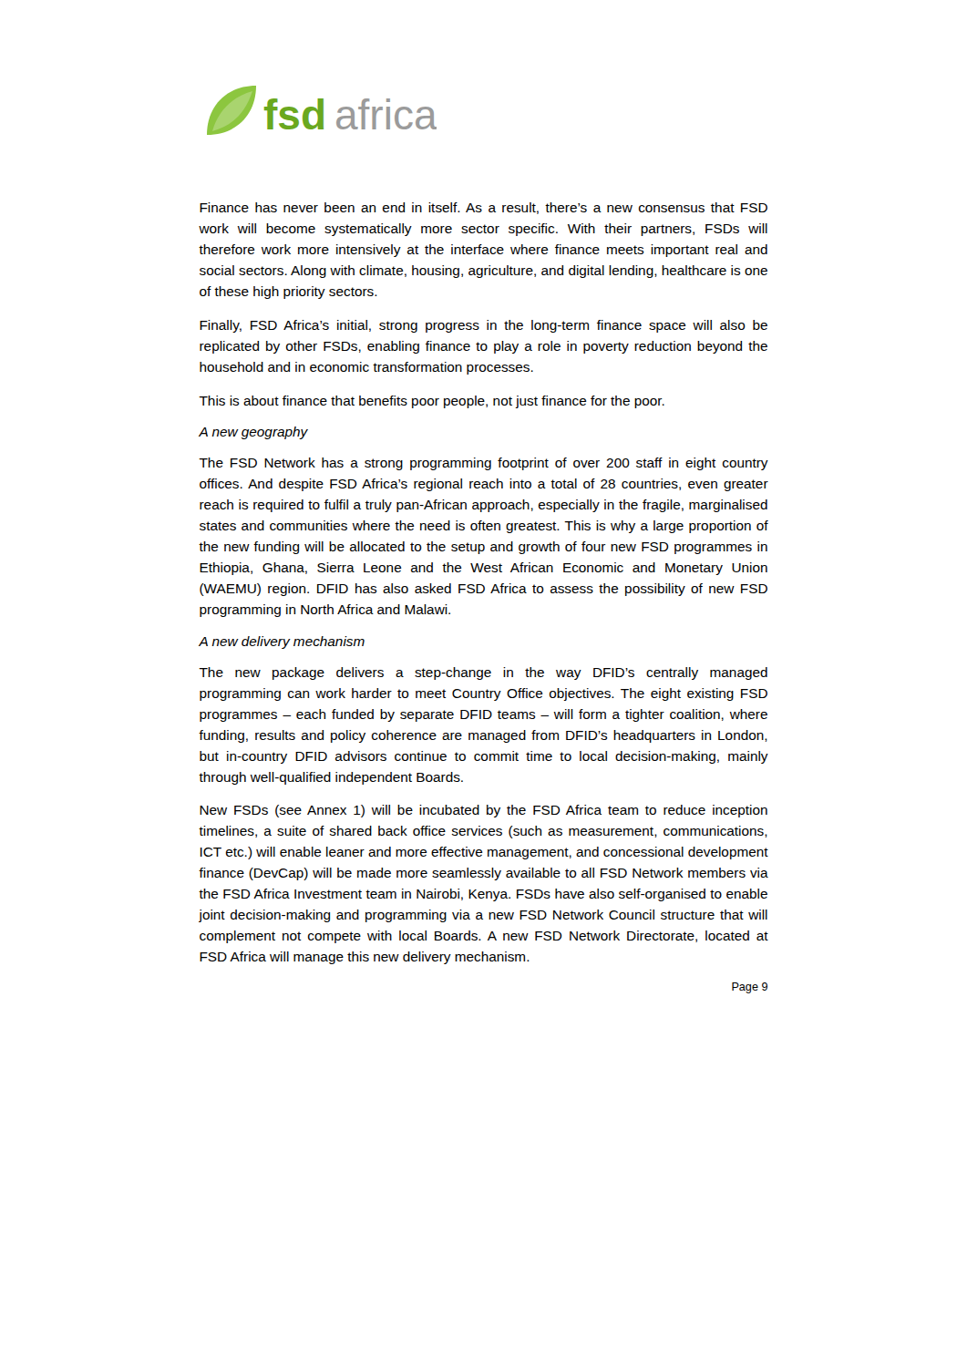fsd africa
Finance has never been an end in itself. As a result, there’s a new consensus that FSD work will become systematically more sector specific. With their partners, FSDs will therefore work more intensively at the interface where finance meets important real and social sectors. Along with climate, housing, agriculture, and digital lending, healthcare is one of these high priority sectors.
Finally, FSD Africa’s initial, strong progress in the long-term finance space will also be replicated by other FSDs, enabling finance to play a role in poverty reduction beyond the household and in economic transformation processes.
This is about finance that benefits poor people, not just finance for the poor.
A new geography
The FSD Network has a strong programming footprint of over 200 staff in eight country offices. And despite FSD Africa’s regional reach into a total of 28 countries, even greater reach is required to fulfil a truly pan-African approach, especially in the fragile, marginalised states and communities where the need is often greatest. This is why a large proportion of the new funding will be allocated to the setup and growth of four new FSD programmes in Ethiopia, Ghana, Sierra Leone and the West African Economic and Monetary Union (WAEMU) region. DFID has also asked FSD Africa to assess the possibility of new FSD programming in North Africa and Malawi.
A new delivery mechanism
The new package delivers a step-change in the way DFID’s centrally managed programming can work harder to meet Country Office objectives. The eight existing FSD programmes – each funded by separate DFID teams – will form a tighter coalition, where funding, results and policy coherence are managed from DFID’s headquarters in London, but in-country DFID advisors continue to commit time to local decision-making, mainly through well-qualified independent Boards.
New FSDs (see Annex 1) will be incubated by the FSD Africa team to reduce inception timelines, a suite of shared back office services (such as measurement, communications, ICT etc.) will enable leaner and more effective management, and concessional development finance (DevCap) will be made more seamlessly available to all FSD Network members via the FSD Africa Investment team in Nairobi, Kenya. FSDs have also self-organised to enable joint decision-making and programming via a new FSD Network Council structure that will complement not compete with local Boards. A new FSD Network Directorate, located at FSD Africa will manage this new delivery mechanism.
Page 9